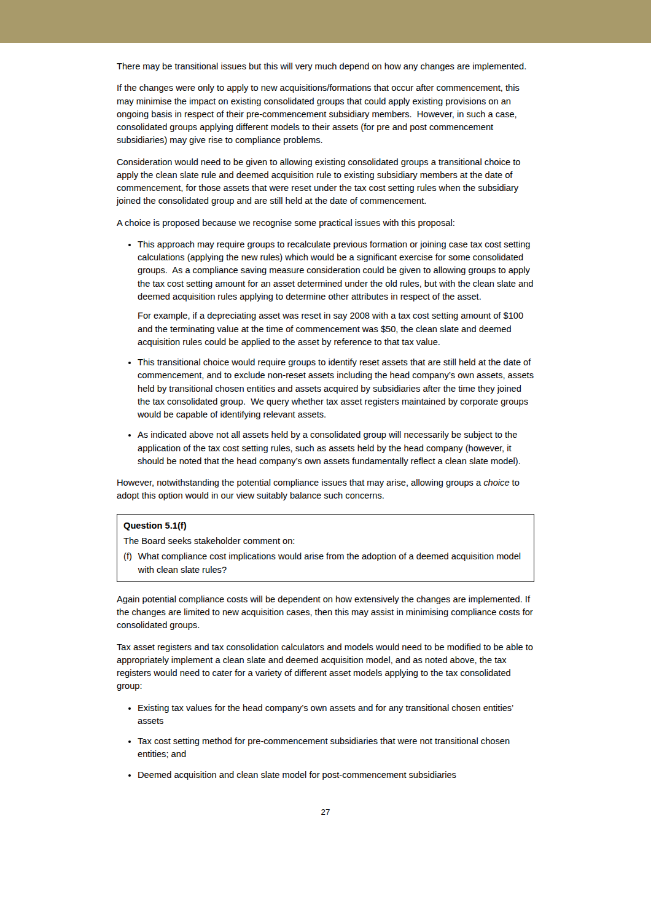There may be transitional issues but this will very much depend on how any changes are implemented.
If the changes were only to apply to new acquisitions/formations that occur after commencement, this may minimise the impact on existing consolidated groups that could apply existing provisions on an ongoing basis in respect of their pre-commencement subsidiary members. However, in such a case, consolidated groups applying different models to their assets (for pre and post commencement subsidiaries) may give rise to compliance problems.
Consideration would need to be given to allowing existing consolidated groups a transitional choice to apply the clean slate rule and deemed acquisition rule to existing subsidiary members at the date of commencement, for those assets that were reset under the tax cost setting rules when the subsidiary joined the consolidated group and are still held at the date of commencement.
A choice is proposed because we recognise some practical issues with this proposal:
This approach may require groups to recalculate previous formation or joining case tax cost setting calculations (applying the new rules) which would be a significant exercise for some consolidated groups. As a compliance saving measure consideration could be given to allowing groups to apply the tax cost setting amount for an asset determined under the old rules, but with the clean slate and deemed acquisition rules applying to determine other attributes in respect of the asset.
For example, if a depreciating asset was reset in say 2008 with a tax cost setting amount of $100 and the terminating value at the time of commencement was $50, the clean slate and deemed acquisition rules could be applied to the asset by reference to that tax value.
This transitional choice would require groups to identify reset assets that are still held at the date of commencement, and to exclude non-reset assets including the head company’s own assets, assets held by transitional chosen entities and assets acquired by subsidiaries after the time they joined the tax consolidated group. We query whether tax asset registers maintained by corporate groups would be capable of identifying relevant assets.
As indicated above not all assets held by a consolidated group will necessarily be subject to the application of the tax cost setting rules, such as assets held by the head company (however, it should be noted that the head company’s own assets fundamentally reflect a clean slate model).
However, notwithstanding the potential compliance issues that may arise, allowing groups a choice to adopt this option would in our view suitably balance such concerns.
Question 5.1(f)
The Board seeks stakeholder comment on:
(f) What compliance cost implications would arise from the adoption of a deemed acquisition model with clean slate rules?
Again potential compliance costs will be dependent on how extensively the changes are implemented. If the changes are limited to new acquisition cases, then this may assist in minimising compliance costs for consolidated groups.
Tax asset registers and tax consolidation calculators and models would need to be modified to be able to appropriately implement a clean slate and deemed acquisition model, and as noted above, the tax registers would need to cater for a variety of different asset models applying to the tax consolidated group:
Existing tax values for the head company’s own assets and for any transitional chosen entities’ assets
Tax cost setting method for pre-commencement subsidiaries that were not transitional chosen entities; and
Deemed acquisition and clean slate model for post-commencement subsidiaries
27